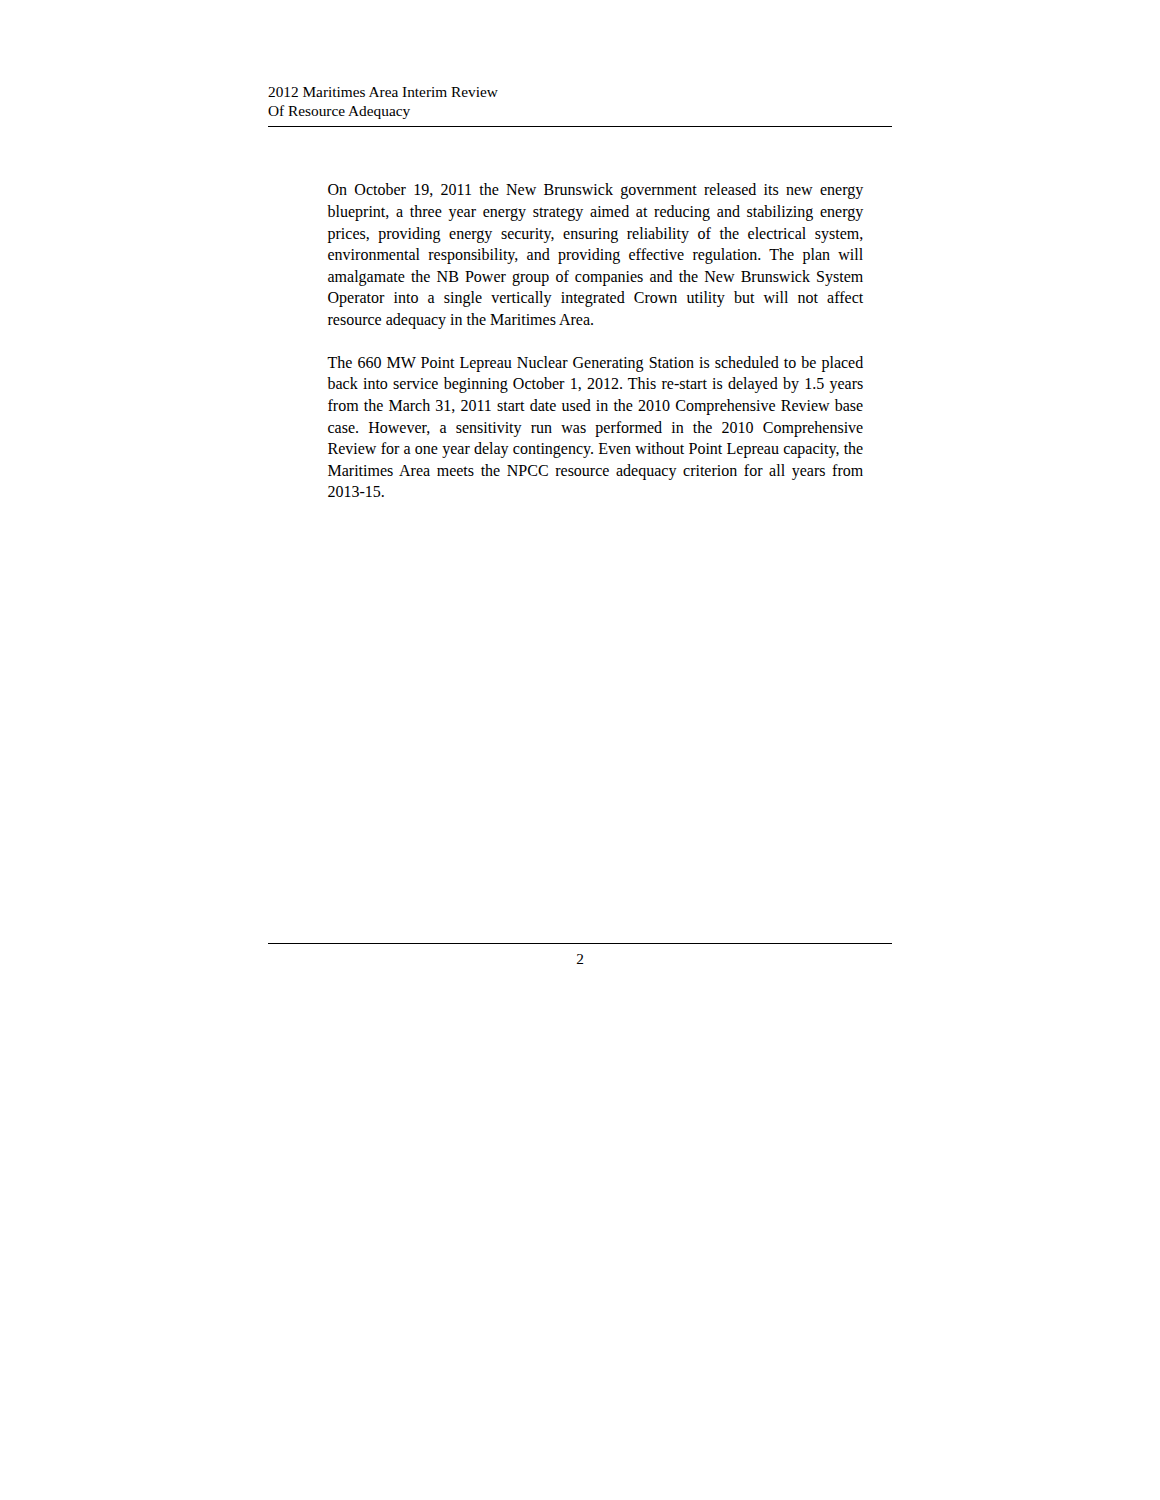2012 Maritimes Area Interim Review Of Resource Adequacy
On October 19, 2011 the New Brunswick government released its new energy blueprint, a three year energy strategy aimed at reducing and stabilizing energy prices, providing energy security, ensuring reliability of the electrical system, environmental responsibility, and providing effective regulation. The plan will amalgamate the NB Power group of companies and the New Brunswick System Operator into a single vertically integrated Crown utility but will not affect resource adequacy in the Maritimes Area.
The 660 MW Point Lepreau Nuclear Generating Station is scheduled to be placed back into service beginning October 1, 2012. This re-start is delayed by 1.5 years from the March 31, 2011 start date used in the 2010 Comprehensive Review base case. However, a sensitivity run was performed in the 2010 Comprehensive Review for a one year delay contingency. Even without Point Lepreau capacity, the Maritimes Area meets the NPCC resource adequacy criterion for all years from 2013-15.
2